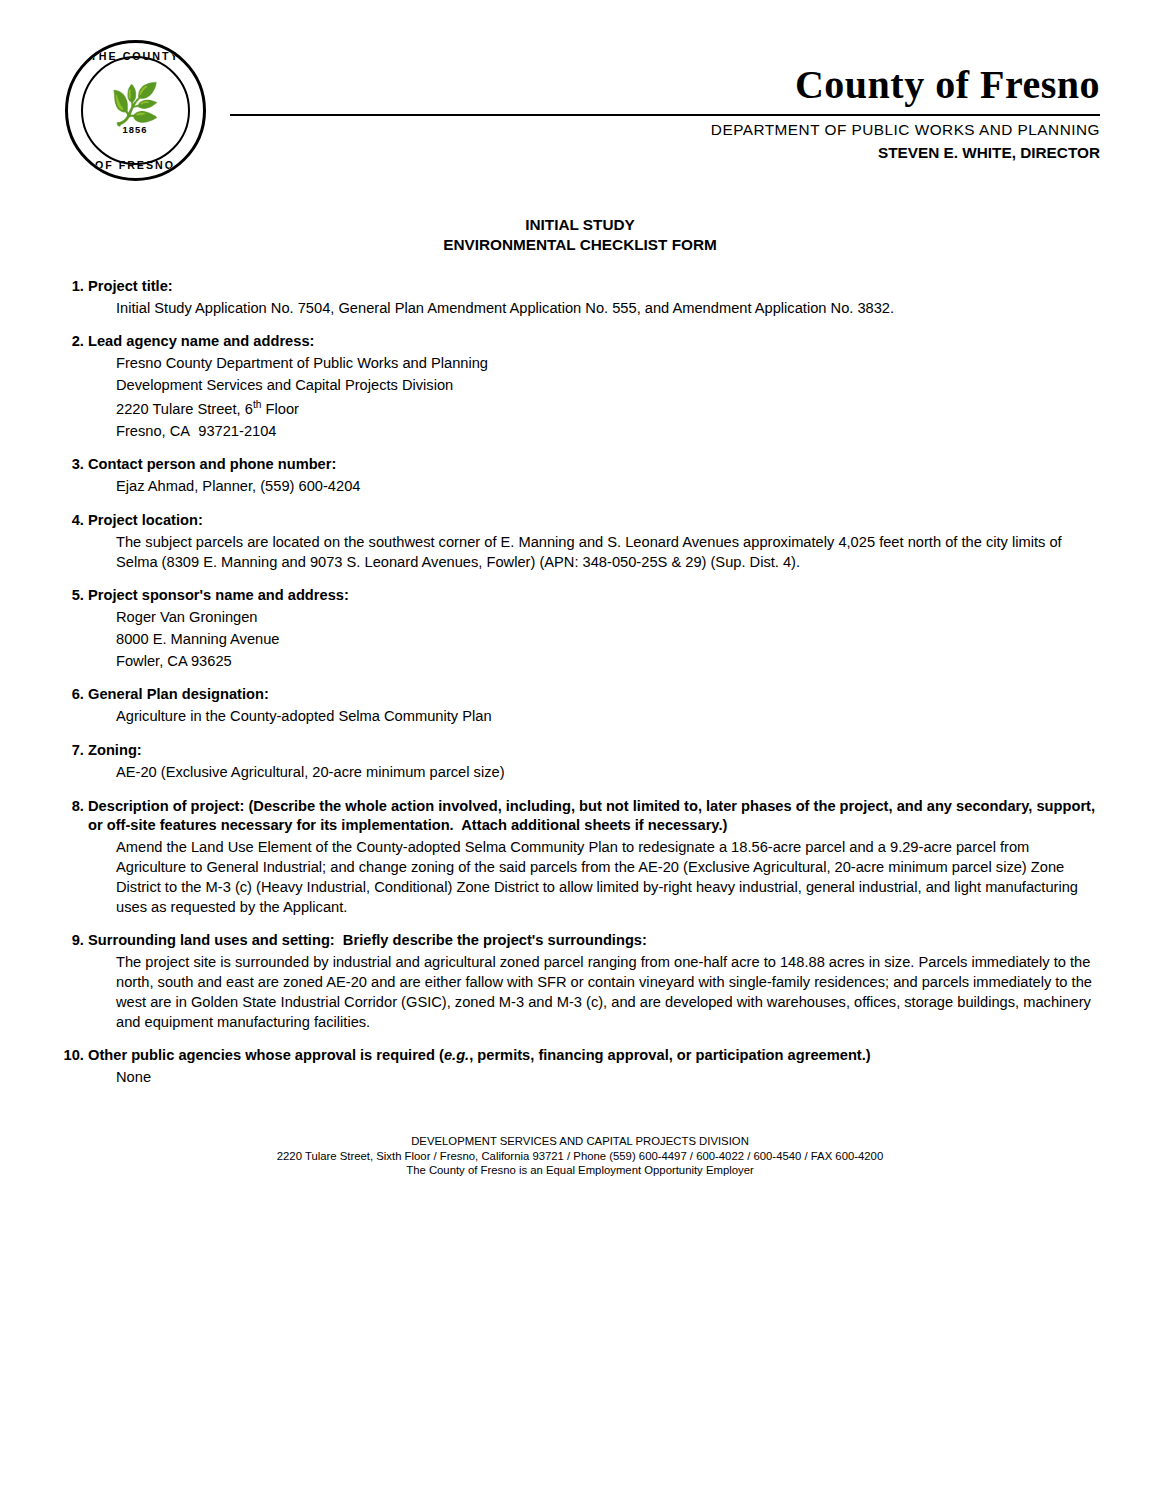THE COUNTY
🌿
1856
OF FRESNO
County of Fresno
DEPARTMENT OF PUBLIC WORKS AND PLANNING
STEVEN E. WHITE, DIRECTOR
INITIAL STUDY
ENVIRONMENTAL CHECKLIST FORM
Project title:
Initial Study Application No. 7504, General Plan Amendment Application No. 555, and Amendment Application No. 3832.
Lead agency name and address:
Fresno County Department of Public Works and Planning
Development Services and Capital Projects Division
2220 Tulare Street, 6th Floor
Fresno, CA 93721-2104
Contact person and phone number:
Ejaz Ahmad, Planner, (559) 600-4204
Project location:
The subject parcels are located on the southwest corner of E. Manning and S. Leonard Avenues approximately 4,025 feet north of the city limits of Selma (8309 E. Manning and 9073 S. Leonard Avenues, Fowler) (APN: 348-050-25S & 29) (Sup. Dist. 4).
Project sponsor's name and address:
Roger Van Groningen
8000 E. Manning Avenue
Fowler, CA 93625
General Plan designation:
Agriculture in the County-adopted Selma Community Plan
Zoning:
AE-20 (Exclusive Agricultural, 20-acre minimum parcel size)
Description of project: (Describe the whole action involved, including, but not limited to, later phases of the project, and any secondary, support, or off-site features necessary for its implementation. Attach additional sheets if necessary.)
Amend the Land Use Element of the County-adopted Selma Community Plan to redesignate a 18.56-acre parcel and a 9.29-acre parcel from Agriculture to General Industrial; and change zoning of the said parcels from the AE-20 (Exclusive Agricultural, 20-acre minimum parcel size) Zone District to the M-3 (c) (Heavy Industrial, Conditional) Zone District to allow limited by-right heavy industrial, general industrial, and light manufacturing uses as requested by the Applicant.
Surrounding land uses and setting: Briefly describe the project's surroundings:
The project site is surrounded by industrial and agricultural zoned parcel ranging from one-half acre to 148.88 acres in size. Parcels immediately to the north, south and east are zoned AE-20 and are either fallow with SFR or contain vineyard with single-family residences; and parcels immediately to the west are in Golden State Industrial Corridor (GSIC), zoned M-3 and M-3 (c), and are developed with warehouses, offices, storage buildings, machinery and equipment manufacturing facilities.
Other public agencies whose approval is required (e.g., permits, financing approval, or participation agreement.)
None
DEVELOPMENT SERVICES AND CAPITAL PROJECTS DIVISION
2220 Tulare Street, Sixth Floor / Fresno, California 93721 / Phone (559) 600-4497 / 600-4022 / 600-4540 / FAX 600-4200
The County of Fresno is an Equal Employment Opportunity Employer